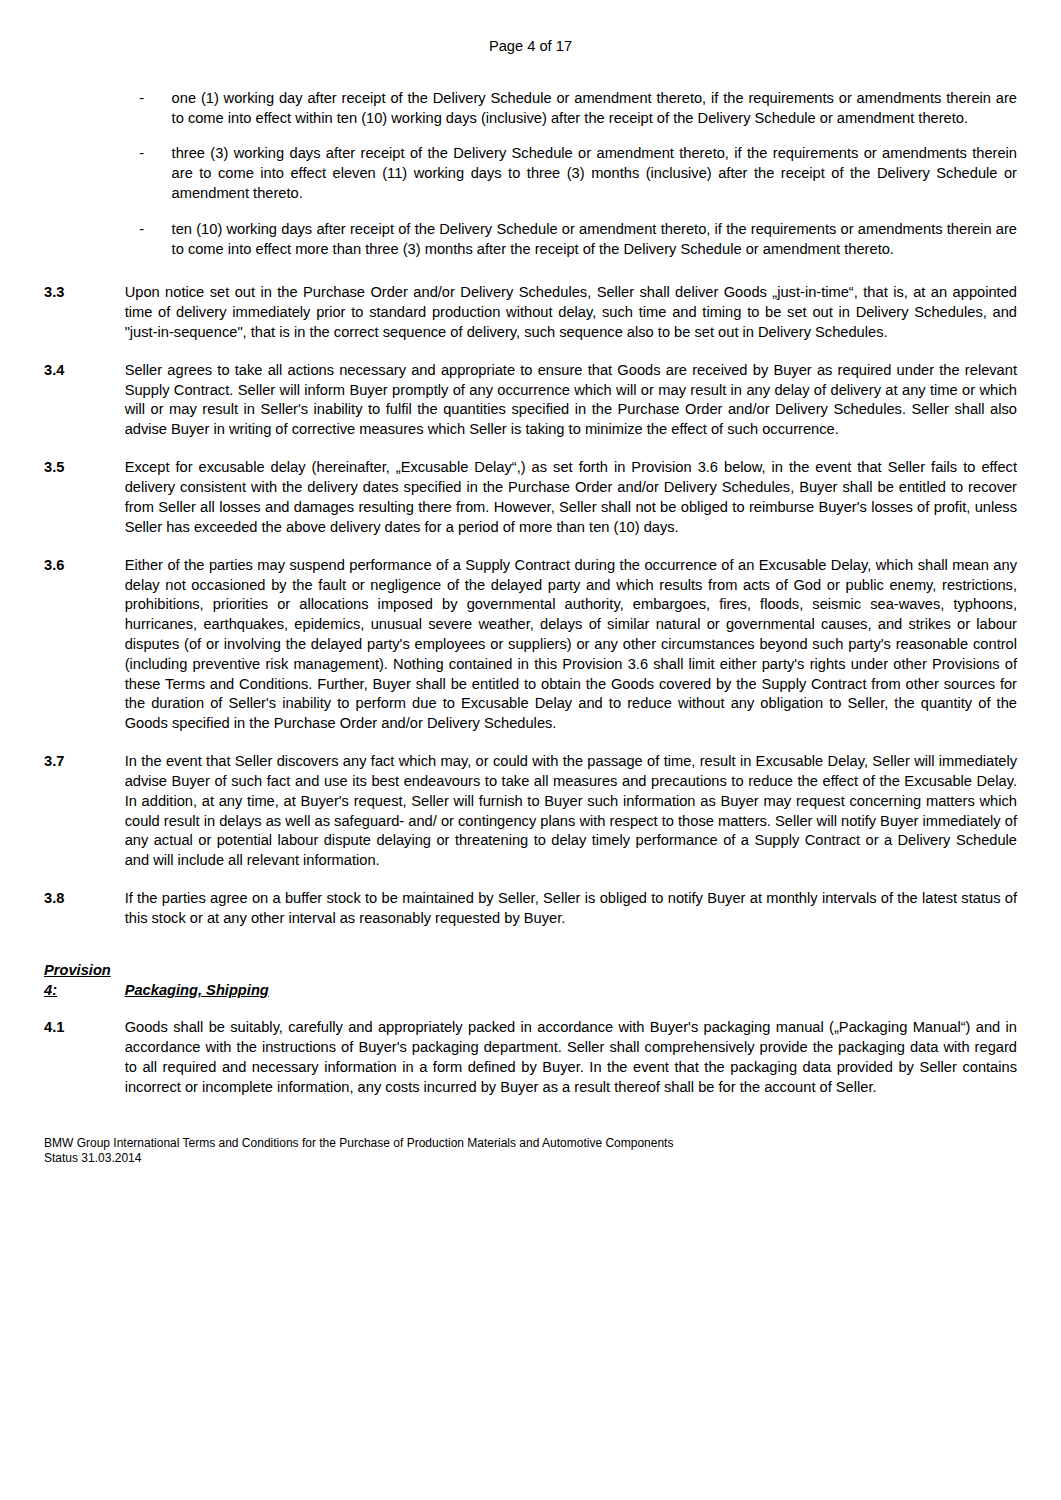Page 4 of 17
one (1) working day after receipt of the Delivery Schedule or amendment thereto, if the requirements or amendments therein are to come into effect within ten (10) working days (inclusive) after the receipt of the Delivery Schedule or amendment thereto.
three (3) working days after receipt of the Delivery Schedule or amendment thereto, if the requirements or amendments therein are to come into effect eleven (11) working days to three (3) months (inclusive) after the receipt of the Delivery Schedule or amendment thereto.
ten (10) working days after receipt of the Delivery Schedule or amendment thereto, if the requirements or amendments therein are to come into effect more than three (3) months after the receipt of the Delivery Schedule or amendment thereto.
3.3
Upon notice set out in the Purchase Order and/or Delivery Schedules, Seller shall deliver Goods „just-in-time“, that is, at an appointed time of delivery immediately prior to standard production without delay, such time and timing to be set out in Delivery Schedules, and "just-in-sequence", that is in the correct sequence of delivery, such sequence also to be set out in Delivery Schedules.
3.4
Seller agrees to take all actions necessary and appropriate to ensure that Goods are received by Buyer as required under the relevant Supply Contract. Seller will inform Buyer promptly of any occurrence which will or may result in any delay of delivery at any time or which will or may result in Seller's inability to fulfil the quantities specified in the Purchase Order and/or Delivery Schedules. Seller shall also advise Buyer in writing of corrective measures which Seller is taking to minimize the effect of such occurrence.
3.5
Except for excusable delay (hereinafter, „Excusable Delay“,) as set forth in Provision 3.6 below, in the event that Seller fails to effect delivery consistent with the delivery dates specified in the Purchase Order and/or Delivery Schedules, Buyer shall be entitled to recover from Seller all losses and damages resulting there from. However, Seller shall not be obliged to reimburse Buyer's losses of profit, unless Seller has exceeded the above delivery dates for a period of more than ten (10) days.
3.6
Either of the parties may suspend performance of a Supply Contract during the occurrence of an Excusable Delay, which shall mean any delay not occasioned by the fault or negligence of the delayed party and which results from acts of God or public enemy, restrictions, prohibitions, priorities or allocations imposed by governmental authority, embargoes, fires, floods, seismic sea-waves, typhoons, hurricanes, earthquakes, epidemics, unusual severe weather, delays of similar natural or governmental causes, and strikes or labour disputes (of or involving the delayed party's employees or suppliers) or any other circumstances beyond such party's reasonable control (including preventive risk management). Nothing contained in this Provision 3.6 shall limit either party's rights under other Provisions of these Terms and Conditions. Further, Buyer shall be entitled to obtain the Goods covered by the Supply Contract from other sources for the duration of Seller's inability to perform due to Excusable Delay and to reduce without any obligation to Seller, the quantity of the Goods specified in the Purchase Order and/or Delivery Schedules.
3.7
In the event that Seller discovers any fact which may, or could with the passage of time, result in Excusable Delay, Seller will immediately advise Buyer of such fact and use its best endeavours to take all measures and precautions to reduce the effect of the Excusable Delay. In addition, at any time, at Buyer's request, Seller will furnish to Buyer such information as Buyer may request concerning matters which could result in delays as well as safeguard- and/ or contingency plans with respect to those matters. Seller will notify Buyer immediately of any actual or potential labour dispute delaying or threatening to delay timely performance of a Supply Contract or a Delivery Schedule and will include all relevant information.
3.8
If the parties agree on a buffer stock to be maintained by Seller, Seller is obliged to notify Buyer at monthly intervals of the latest status of this stock or at any other interval as reasonably requested by Buyer.
Provision 4: Packaging, Shipping
4.1
Goods shall be suitably, carefully and appropriately packed in accordance with Buyer's packaging manual („Packaging Manual“) and in accordance with the instructions of Buyer's packaging department. Seller shall comprehensively provide the packaging data with regard to all required and necessary information in a form defined by Buyer. In the event that the packaging data provided by Seller contains incorrect or incomplete information, any costs incurred by Buyer as a result thereof shall be for the account of Seller.
BMW Group International Terms and Conditions for the Purchase of Production Materials and Automotive Components
Status 31.03.2014